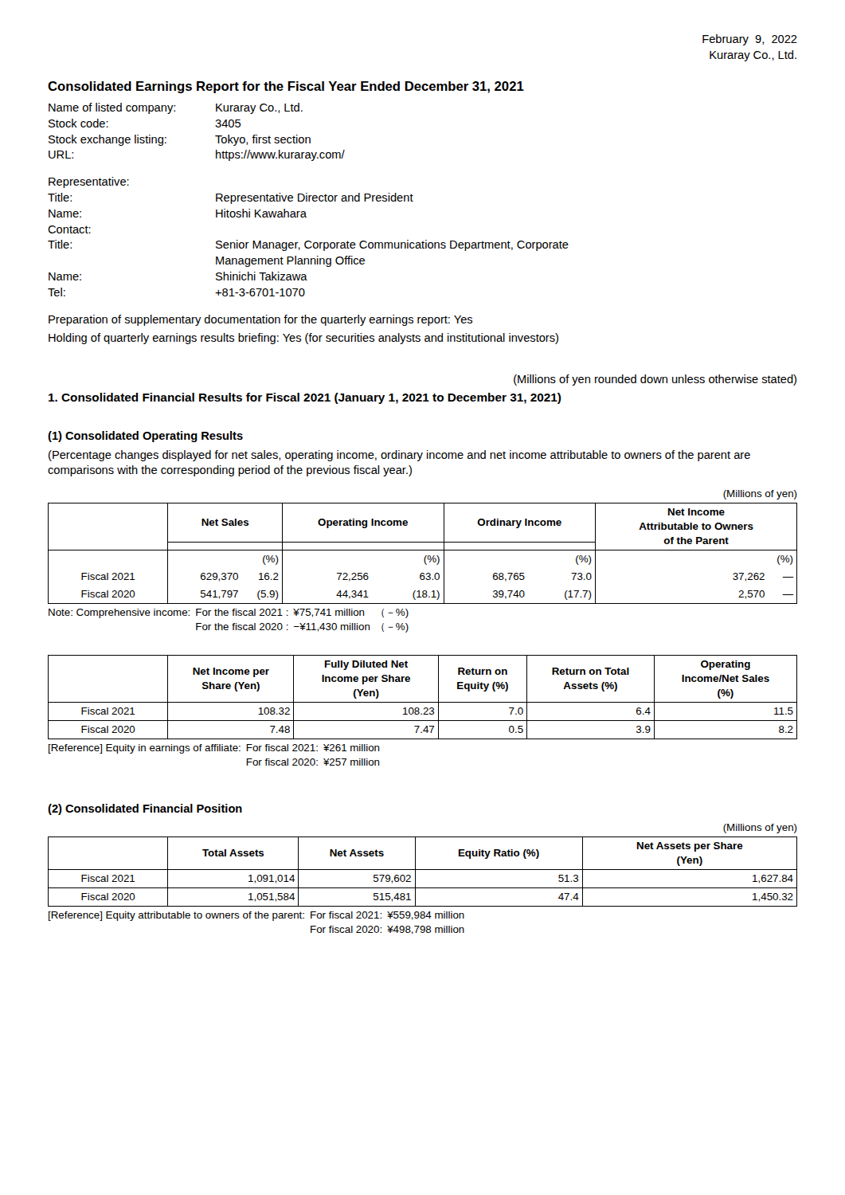February 9, 2022
Kuraray Co., Ltd.
Consolidated Earnings Report for the Fiscal Year Ended December 31, 2021
| Name of listed company: | Kuraray Co., Ltd. |
| Stock code: | 3405 |
| Stock exchange listing: | Tokyo, first section |
| URL: | https://www.kuraray.com/ |
| Representative: | |
| Title: | Representative Director and President |
| Name: | Hitoshi Kawahara |
| Contact: | |
| Title: | Senior Manager, Corporate Communications Department, Corporate Management Planning Office |
| Name: | Shinichi Takizawa |
| Tel: | +81-3-6701-1070 |
Preparation of supplementary documentation for the quarterly earnings report: Yes
Holding of quarterly earnings results briefing: Yes (for securities analysts and institutional investors)
(Millions of yen rounded down unless otherwise stated)
1. Consolidated Financial Results for Fiscal 2021 (January 1, 2021 to December 31, 2021)
(1) Consolidated Operating Results
(Percentage changes displayed for net sales, operating income, ordinary income and net income attributable to owners of the parent are comparisons with the corresponding period of the previous fiscal year.)
(Millions of yen)
| | Net Sales | Operating Income | Ordinary Income | Net Income Attributable to Owners of the Parent |
| --- | --- | --- | --- | --- |
| | | (%) | | (%) | | (%) | (%) |
| Fiscal 2021 | 629,370 | 16.2 | 72,256 | 63.0 | 68,765 | 73.0 | 37,262 — |
| Fiscal 2020 | 541,797 | (5.9) | 44,341 | (18.1) | 39,740 | (17.7) | 2,570 — |
| Note: Comprehensive income: | For the fiscal 2021 : | ¥75,741 million | （－%) |
| | For the fiscal 2020 : | −¥11,430 million | （－%) |
| | Net Income per Share (Yen) | Fully Diluted Net Income per Share (Yen) | Return on Equity (%) | Return on Total Assets (%) | Operating Income/Net Sales (%) |
| --- | --- | --- | --- | --- | --- |
| Fiscal 2021 | 108.32 | 108.23 | 7.0 | 6.4 | 11.5 |
| Fiscal 2020 | 7.48 | 7.47 | 0.5 | 3.9 | 8.2 |
| [Reference] Equity in earnings of affiliate: | For fiscal 2021: | ¥261 million |
| | For fiscal 2020: | ¥257 million |
(2) Consolidated Financial Position
(Millions of yen)
| | Total Assets | Net Assets | Equity Ratio (%) | Net Assets per Share (Yen) |
| --- | --- | --- | --- | --- |
| Fiscal 2021 | 1,091,014 | 579,602 | 51.3 | 1,627.84 |
| Fiscal 2020 | 1,051,584 | 515,481 | 47.4 | 1,450.32 |
| [Reference] Equity attributable to owners of the parent: | For fiscal 2021: | ¥559,984 million |
| | For fiscal 2020: | ¥498,798 million |